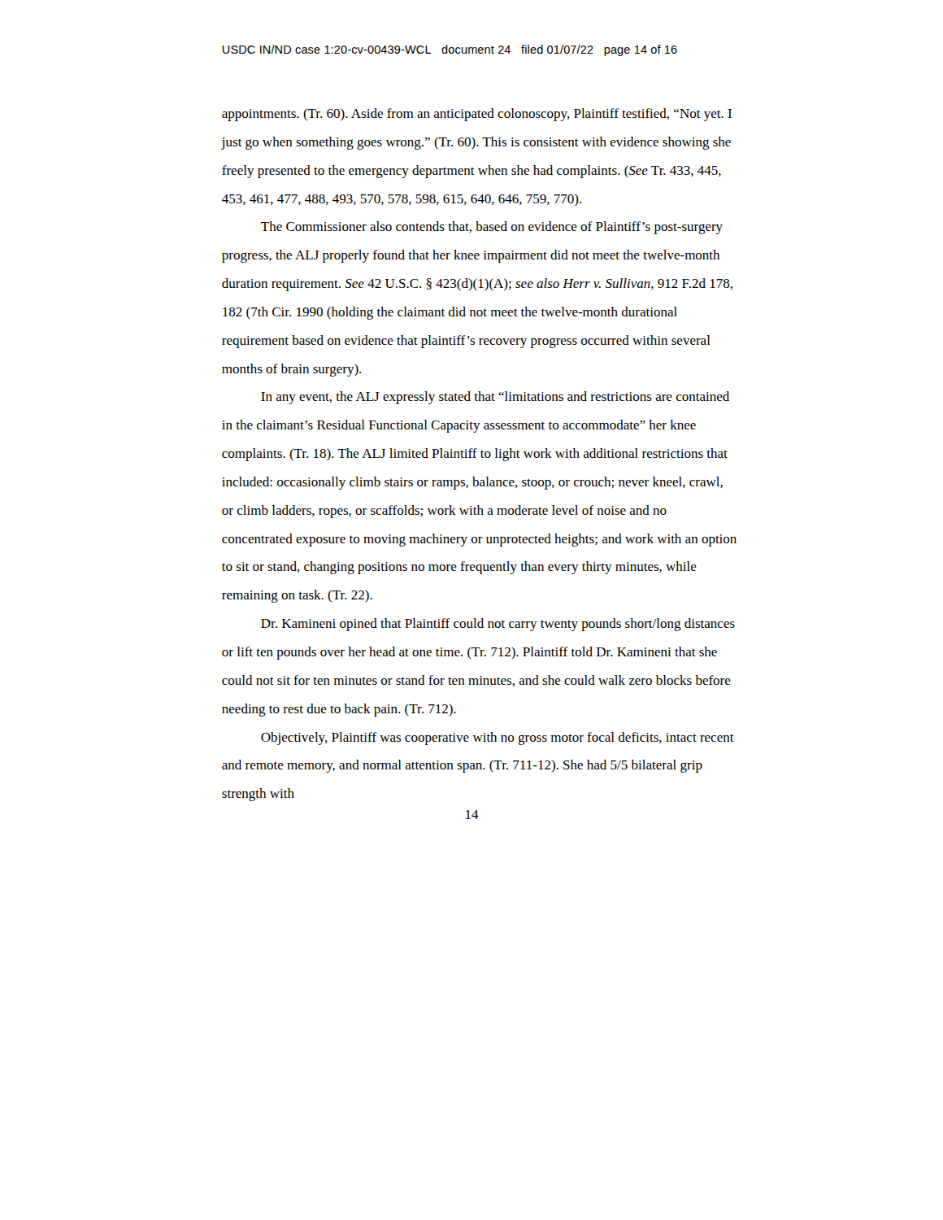USDC IN/ND case 1:20-cv-00439-WCL document 24 filed 01/07/22 page 14 of 16
appointments. (Tr. 60). Aside from an anticipated colonoscopy, Plaintiff testified, “Not yet. I just go when something goes wrong.” (Tr. 60). This is consistent with evidence showing she freely presented to the emergency department when she had complaints. (See Tr. 433, 445, 453, 461, 477, 488, 493, 570, 578, 598, 615, 640, 646, 759, 770).
The Commissioner also contends that, based on evidence of Plaintiff’s post-surgery progress, the ALJ properly found that her knee impairment did not meet the twelve-month duration requirement. See 42 U.S.C. § 423(d)(1)(A); see also Herr v. Sullivan, 912 F.2d 178, 182 (7th Cir. 1990 (holding the claimant did not meet the twelve-month durational requirement based on evidence that plaintiff’s recovery progress occurred within several months of brain surgery).
In any event, the ALJ expressly stated that “limitations and restrictions are contained in the claimant’s Residual Functional Capacity assessment to accommodate” her knee complaints. (Tr. 18). The ALJ limited Plaintiff to light work with additional restrictions that included: occasionally climb stairs or ramps, balance, stoop, or crouch; never kneel, crawl, or climb ladders, ropes, or scaffolds; work with a moderate level of noise and no concentrated exposure to moving machinery or unprotected heights; and work with an option to sit or stand, changing positions no more frequently than every thirty minutes, while remaining on task. (Tr. 22).
Dr. Kamineni opined that Plaintiff could not carry twenty pounds short/long distances or lift ten pounds over her head at one time. (Tr. 712). Plaintiff told Dr. Kamineni that she could not sit for ten minutes or stand for ten minutes, and she could walk zero blocks before needing to rest due to back pain. (Tr. 712).
Objectively, Plaintiff was cooperative with no gross motor focal deficits, intact recent and remote memory, and normal attention span. (Tr. 711-12). She had 5/5 bilateral grip strength with
14